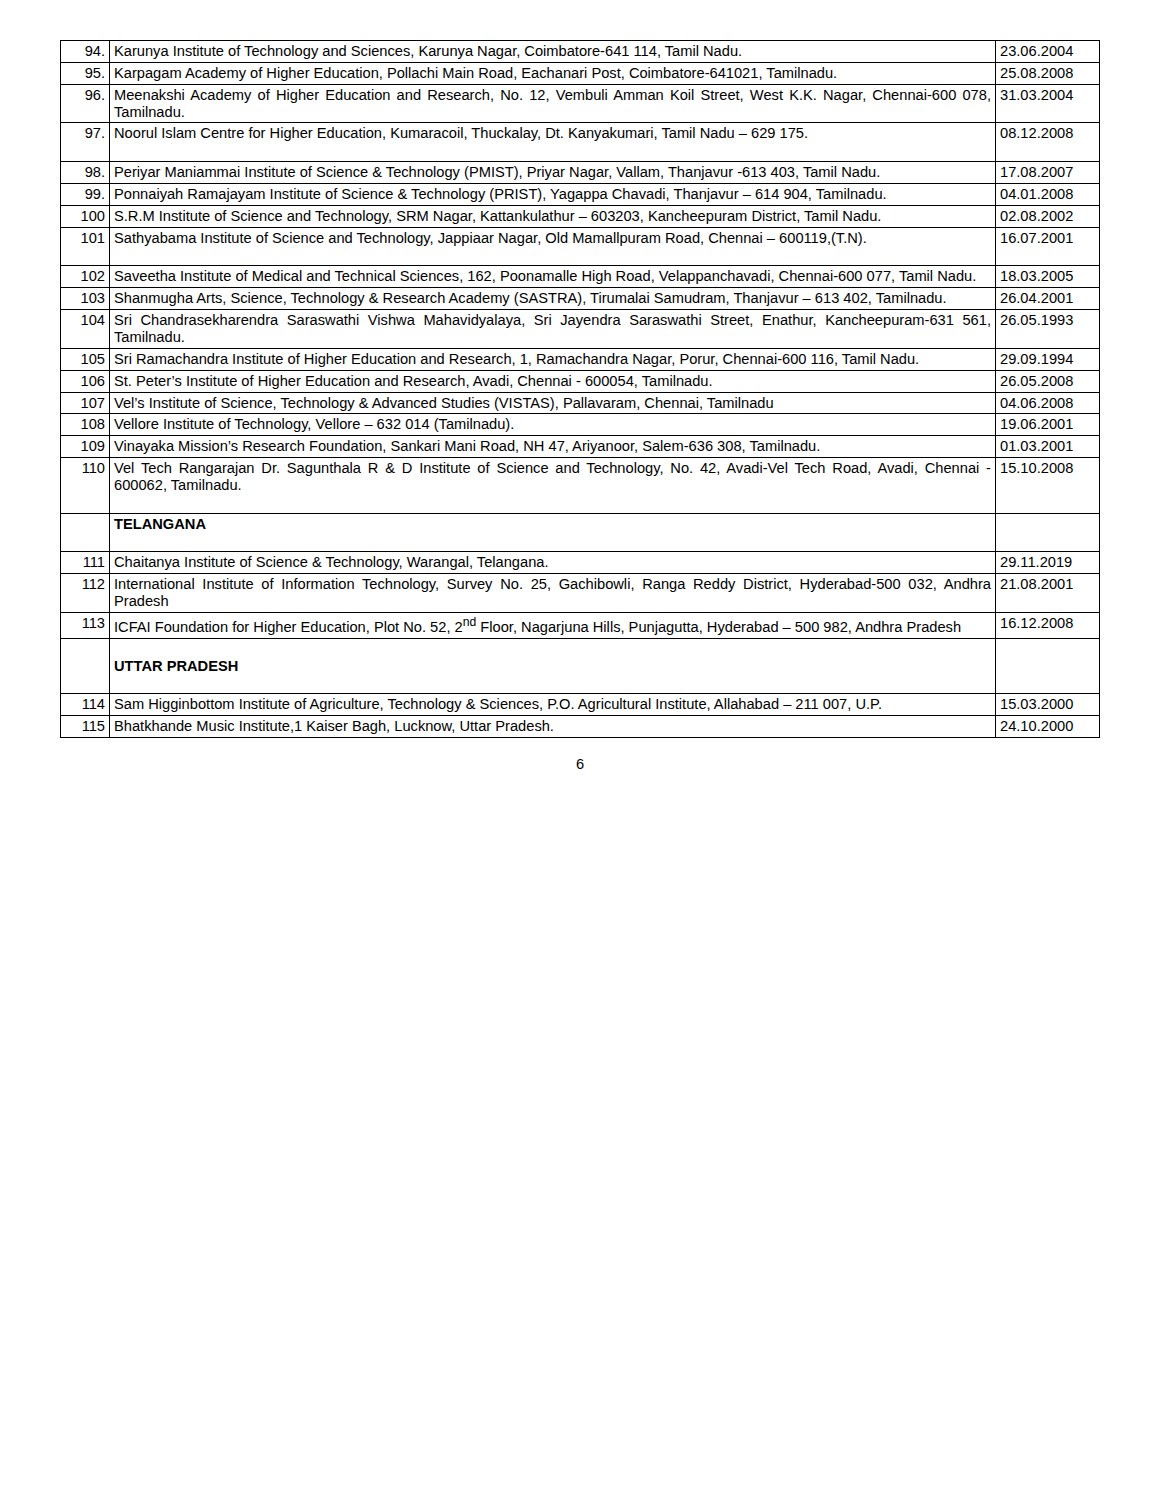| 94. | Karunya Institute of Technology and Sciences, Karunya Nagar, Coimbatore-641 114, Tamil Nadu. | 23.06.2004 |
| 95. | Karpagam Academy of Higher Education, Pollachi Main Road, Eachanari Post, Coimbatore-641021, Tamilnadu. | 25.08.2008 |
| 96. | Meenakshi Academy of Higher Education and Research, No. 12, Vembuli Amman Koil Street, West K.K. Nagar, Chennai-600 078, Tamilnadu. | 31.03.2004 |
| 97. | Noorul Islam Centre for Higher Education, Kumaracoil, Thuckalay, Dt. Kanyakumari, Tamil Nadu – 629 175. | 08.12.2008 |
| 98. | Periyar Maniammai Institute of Science & Technology (PMIST), Priyar Nagar, Vallam, Thanjavur -613 403, Tamil Nadu. | 17.08.2007 |
| 99. | Ponnaiyah Ramajayam Institute of Science & Technology (PRIST), Yagappa Chavadi, Thanjavur – 614 904, Tamilnadu. | 04.01.2008 |
| 100 | S.R.M Institute of Science and Technology, SRM Nagar, Kattankulathur – 603203, Kancheepuram District, Tamil Nadu. | 02.08.2002 |
| 101 | Sathyabama Institute of Science and Technology, Jappiaar Nagar, Old Mamallpuram Road, Chennai – 600119,(T.N). | 16.07.2001 |
| 102 | Saveetha Institute of Medical and Technical Sciences, 162, Poonamalle High Road, Velappanchavadi, Chennai-600 077, Tamil Nadu. | 18.03.2005 |
| 103 | Shanmugha Arts, Science, Technology & Research Academy (SASTRA), Tirumalai Samudram, Thanjavur – 613 402, Tamilnadu. | 26.04.2001 |
| 104 | Sri Chandrasekharendra Saraswathi Vishwa Mahavidyalaya, Sri Jayendra Saraswathi Street, Enathur, Kancheepuram-631 561, Tamilnadu. | 26.05.1993 |
| 105 | Sri Ramachandra Institute of Higher Education and Research, 1, Ramachandra Nagar, Porur, Chennai-600 116, Tamil Nadu. | 29.09.1994 |
| 106 | St. Peter’s Institute of Higher Education and Research, Avadi, Chennai - 600054, Tamilnadu. | 26.05.2008 |
| 107 | Vel’s Institute of Science, Technology & Advanced Studies (VISTAS), Pallavaram, Chennai, Tamilnadu | 04.06.2008 |
| 108 | Vellore Institute of Technology, Vellore – 632 014 (Tamilnadu). | 19.06.2001 |
| 109 | Vinayaka Mission’s Research Foundation, Sankari Mani Road, NH 47, Ariyanoor, Salem-636 308, Tamilnadu. | 01.03.2001 |
| 110 | Vel Tech Rangarajan Dr. Sagunthala R & D Institute of Science and Technology, No. 42, Avadi-Vel Tech Road, Avadi, Chennai - 600062, Tamilnadu. | 15.10.2008 |
| | TELANGANA | |
| 111 | Chaitanya Institute of Science & Technology, Warangal, Telangana. | 29.11.2019 |
| 112 | International Institute of Information Technology, Survey No. 25, Gachibowli, Ranga Reddy District, Hyderabad-500 032, Andhra Pradesh | 21.08.2001 |
| 113 | ICFAI Foundation for Higher Education, Plot No. 52, 2 nd Floor, Nagarjuna Hills, Punjagutta, Hyderabad – 500 982, Andhra Pradesh | 16.12.2008 |
| | UTTAR PRADESH | |
| 114 | Sam Higginbottom Institute of Agriculture, Technology & Sciences, P.O. Agricultural Institute, Allahabad – 211 007, U.P. | 15.03.2000 |
| 115 | Bhatkhande Music Institute,1 Kaiser Bagh, Lucknow, Uttar Pradesh. | 24.10.2000 |
6